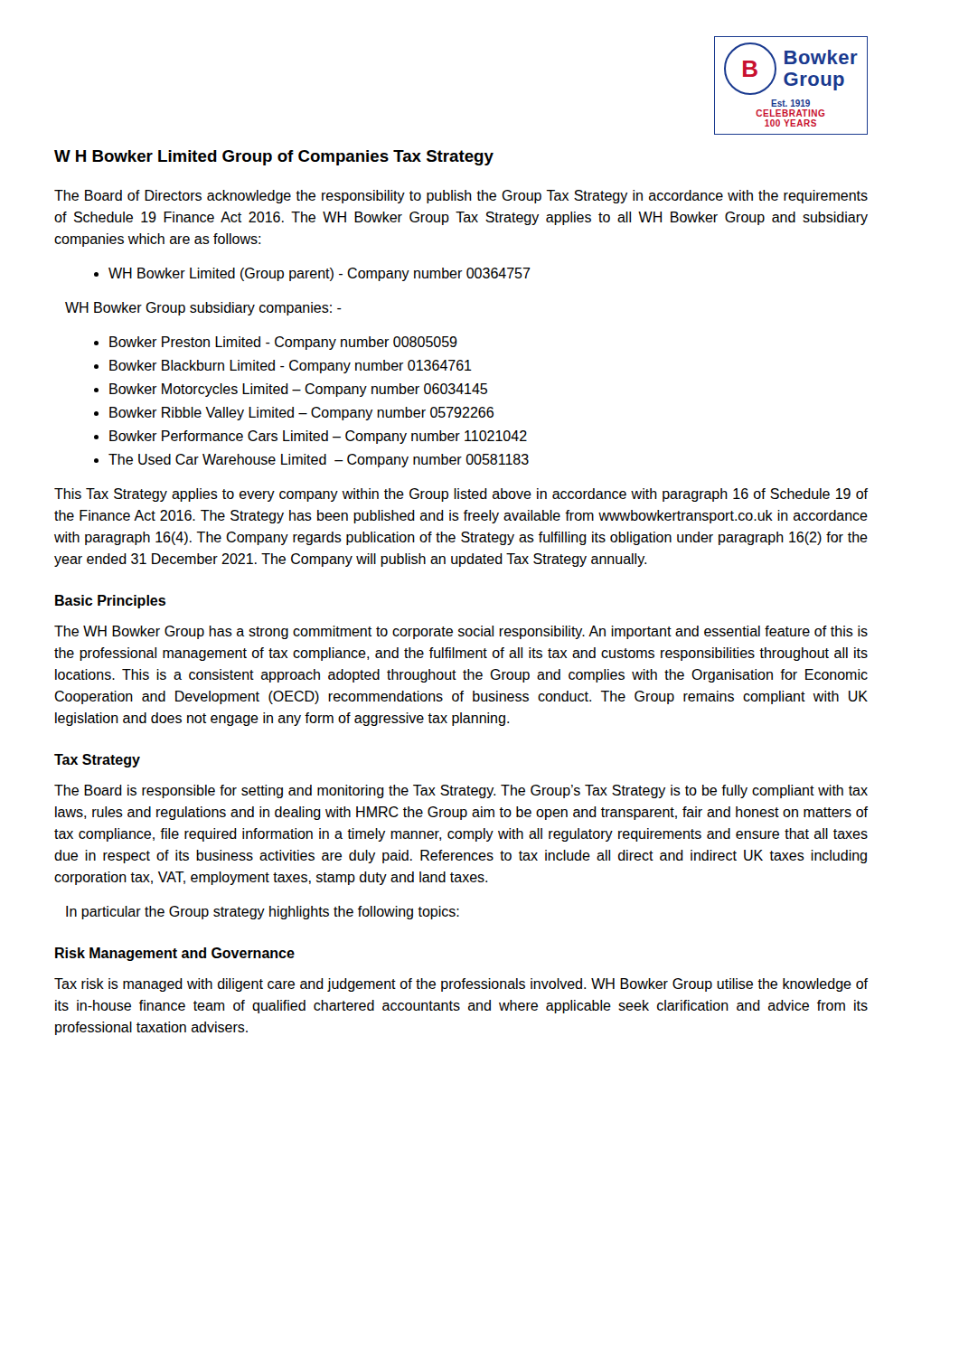Bowker
Group
Est. 1919
CELEBRATING
100 YEARS
W H Bowker Limited Group of Companies Tax Strategy
The Board of Directors acknowledge the responsibility to publish the Group Tax Strategy in accordance with the requirements of Schedule 19 Finance Act 2016. The WH Bowker Group Tax Strategy applies to all WH Bowker Group and subsidiary companies which are as follows:
WH Bowker Limited (Group parent) - Company number 00364757
WH Bowker Group subsidiary companies: -
Bowker Preston Limited - Company number 00805059
Bowker Blackburn Limited - Company number 01364761
Bowker Motorcycles Limited – Company number 06034145
Bowker Ribble Valley Limited – Company number 05792266
Bowker Performance Cars Limited – Company number 11021042
The Used Car Warehouse Limited – Company number 00581183
This Tax Strategy applies to every company within the Group listed above in accordance with paragraph 16 of Schedule 19 of the Finance Act 2016. The Strategy has been published and is freely available from wwwbowkertransport.co.uk in accordance with paragraph 16(4). The Company regards publication of the Strategy as fulfilling its obligation under paragraph 16(2) for the year ended 31 December 2021. The Company will publish an updated Tax Strategy annually.
Basic Principles
The WH Bowker Group has a strong commitment to corporate social responsibility. An important and essential feature of this is the professional management of tax compliance, and the fulfilment of all its tax and customs responsibilities throughout all its locations. This is a consistent approach adopted throughout the Group and complies with the Organisation for Economic Cooperation and Development (OECD) recommendations of business conduct. The Group remains compliant with UK legislation and does not engage in any form of aggressive tax planning.
Tax Strategy
The Board is responsible for setting and monitoring the Tax Strategy. The Group’s Tax Strategy is to be fully compliant with tax laws, rules and regulations and in dealing with HMRC the Group aim to be open and transparent, fair and honest on matters of tax compliance, file required information in a timely manner, comply with all regulatory requirements and ensure that all taxes due in respect of its business activities are duly paid. References to tax include all direct and indirect UK taxes including corporation tax, VAT, employment taxes, stamp duty and land taxes.
In particular the Group strategy highlights the following topics:
Risk Management and Governance
Tax risk is managed with diligent care and judgement of the professionals involved. WH Bowker Group utilise the knowledge of its in-house finance team of qualified chartered accountants and where applicable seek clarification and advice from its professional taxation advisers.